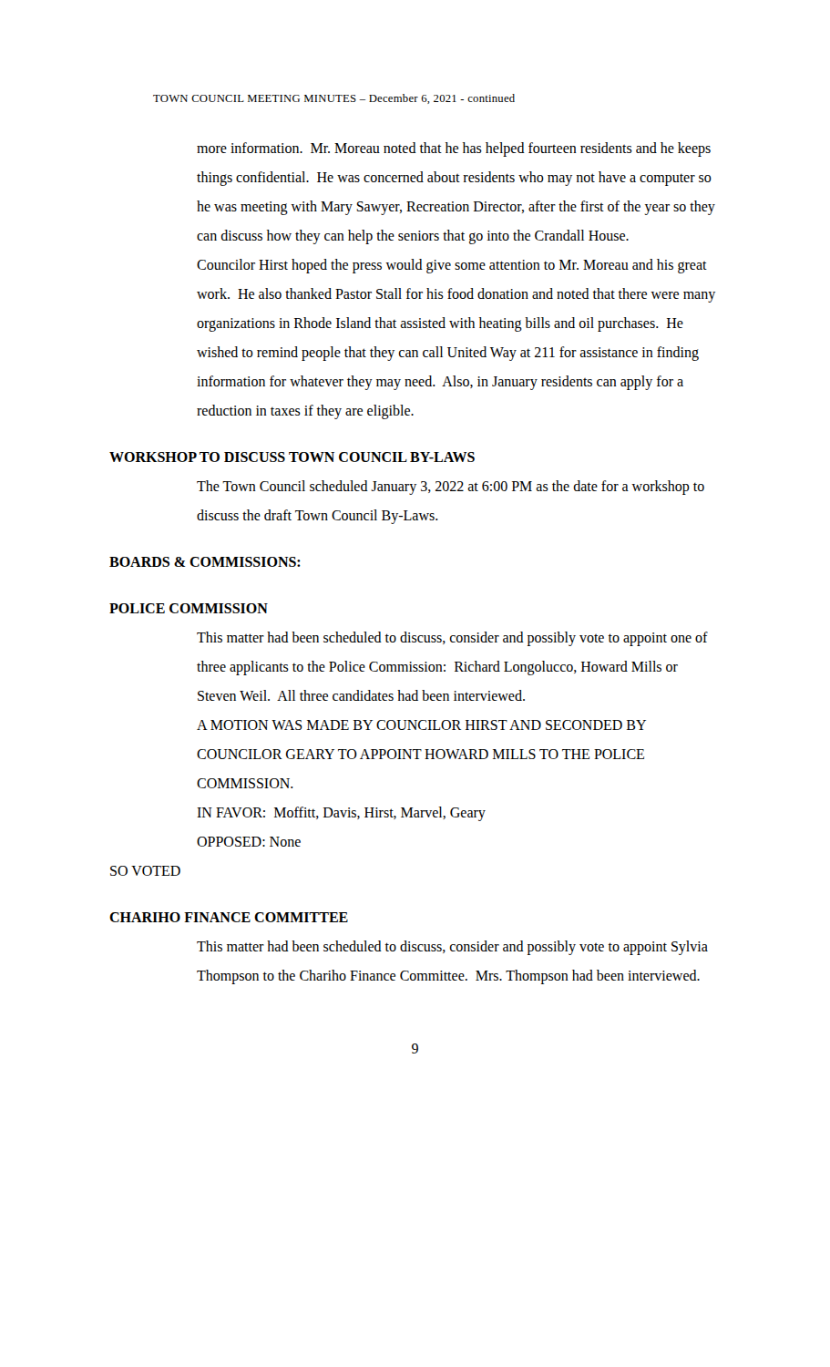TOWN COUNCIL MEETING MINUTES – December 6, 2021 - continued
more information. Mr. Moreau noted that he has helped fourteen residents and he keeps things confidential. He was concerned about residents who may not have a computer so he was meeting with Mary Sawyer, Recreation Director, after the first of the year so they can discuss how they can help the seniors that go into the Crandall House.
Councilor Hirst hoped the press would give some attention to Mr. Moreau and his great work. He also thanked Pastor Stall for his food donation and noted that there were many organizations in Rhode Island that assisted with heating bills and oil purchases. He wished to remind people that they can call United Way at 211 for assistance in finding information for whatever they may need. Also, in January residents can apply for a reduction in taxes if they are eligible.
WORKSHOP TO DISCUSS TOWN COUNCIL BY-LAWS
The Town Council scheduled January 3, 2022 at 6:00 PM as the date for a workshop to discuss the draft Town Council By-Laws.
BOARDS & COMMISSIONS:
POLICE COMMISSION
This matter had been scheduled to discuss, consider and possibly vote to appoint one of three applicants to the Police Commission: Richard Longolucco, Howard Mills or Steven Weil. All three candidates had been interviewed.
A MOTION WAS MADE BY COUNCILOR HIRST AND SECONDED BY COUNCILOR GEARY TO APPOINT HOWARD MILLS TO THE POLICE COMMISSION.
IN FAVOR: Moffitt, Davis, Hirst, Marvel, Geary
OPPOSED: None
SO VOTED
CHARIHO FINANCE COMMITTEE
This matter had been scheduled to discuss, consider and possibly vote to appoint Sylvia Thompson to the Chariho Finance Committee. Mrs. Thompson had been interviewed.
9